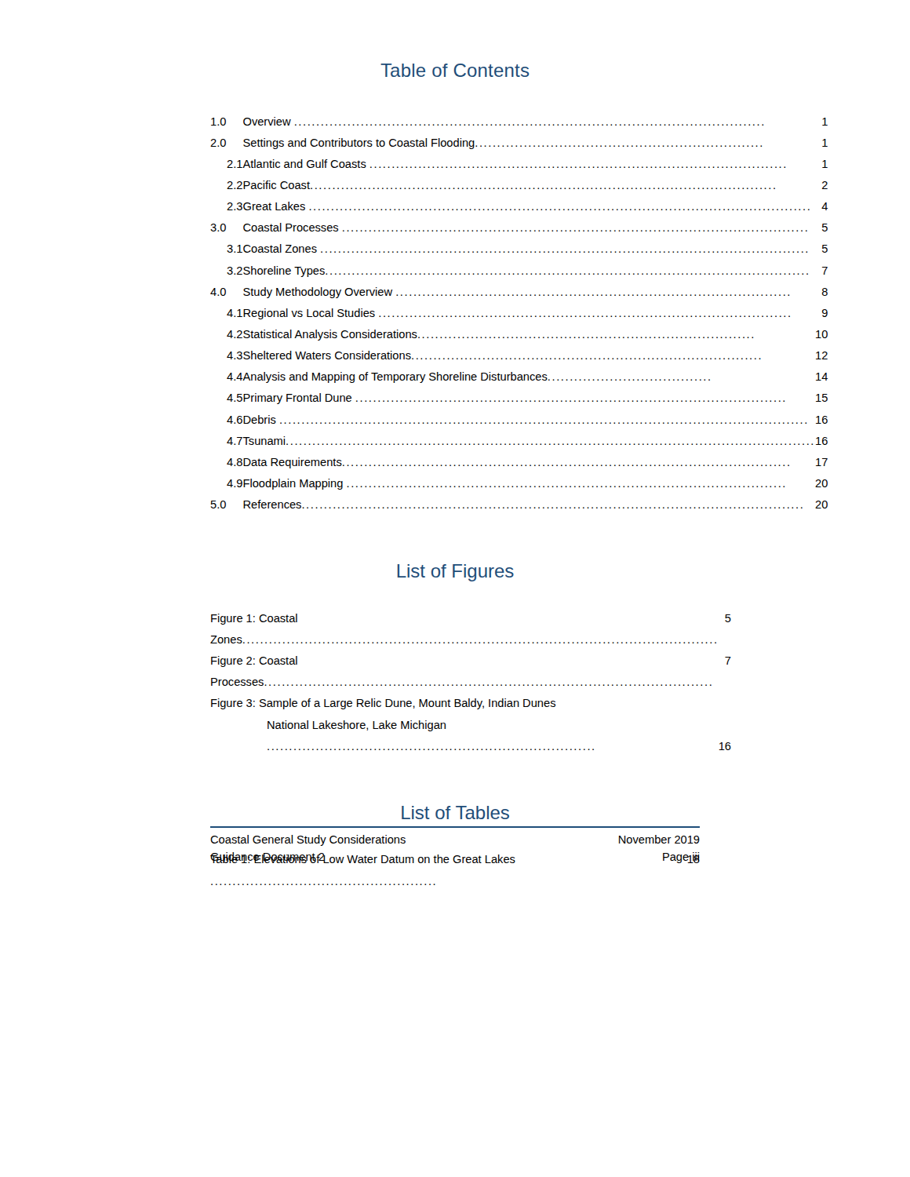Table of Contents
| 1.0 | Overview .......................................................................................................... | 1 |
| 2.0 | Settings and Contributors to Coastal Flooding ................................................................. | 1 |
| 2.1 | Atlantic and Gulf Coasts .............................................................................................. | 1 |
| 2.2 | Pacific Coast ......................................................................................................... | 2 |
| 2.3 | Great Lakes ................................................................................................................. | 4 |
| 3.0 | Coastal Processes ......................................................................................................... | 5 |
| 3.1 | Coastal Zones .............................................................................................................. | 5 |
| 3.2 | Shoreline Types ............................................................................................................. | 7 |
| 4.0 | Study Methodology Overview ......................................................................................... | 8 |
| 4.1 | Regional vs Local Studies ............................................................................................. | 9 |
| 4.2 | Statistical Analysis Considerations ............................................................................ | 10 |
| 4.3 | Sheltered Waters Considerations ............................................................................... | 12 |
| 4.4 | Analysis and Mapping of Temporary Shoreline Disturbances ..................................... | 14 |
| 4.5 | Primary Frontal Dune ................................................................................................. | 15 |
| 4.6 | Debris ....................................................................................................................... | 16 |
| 4.7 | Tsunami ....................................................................................................................... | 16 |
| 4.8 | Data Requirements ..................................................................................................... | 17 |
| 4.9 | Floodplain Mapping ................................................................................................... | 20 |
| 5.0 | References ................................................................................................................. | 20 |
List of Figures
| Figure 1: Coastal Zones ........................................................................................................... | 5 |
| Figure 2: Coastal Processes ..................................................................................................... | 7 |
| Figure 3: Sample of a Large Relic Dune, Mount Baldy, Indian Dunes National Lakeshore, Lake Michigan .......................................................................... | 16 |
List of Tables
| Table 1: Elevations of Low Water Datum on the Great Lakes ................................................... | 18 |
| Coastal General Study Considerations | November 2019 |
| Guidance Document 2 | Page iii |